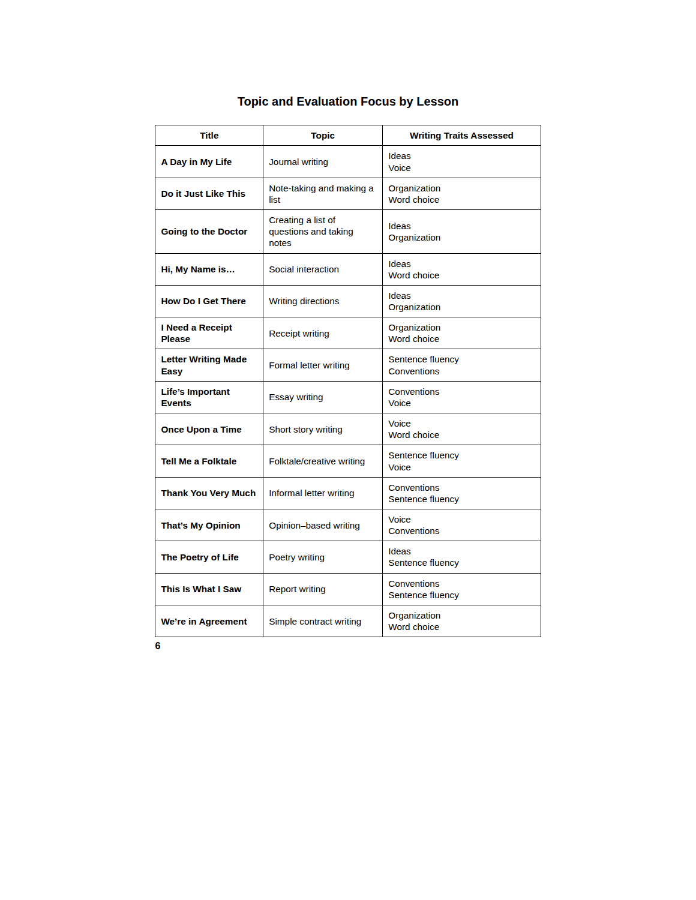Topic and Evaluation Focus by Lesson
| Title | Topic | Writing Traits Assessed |
| --- | --- | --- |
| A Day in My Life | Journal writing | Ideas Voice |
| Do it Just Like This | Note-taking and making a list | Organization Word choice |
| Going to the Doctor | Creating a list of questions and taking notes | Ideas Organization |
| Hi, My Name is… | Social interaction | Ideas Word choice |
| How Do I Get There | Writing directions | Ideas Organization |
| I Need a Receipt Please | Receipt writing | Organization Word choice |
| Letter Writing Made Easy | Formal letter writing | Sentence fluency Conventions |
| Life’s Important Events | Essay writing | Conventions Voice |
| Once Upon a Time | Short story writing | Voice Word choice |
| Tell Me a Folktale | Folktale/creative writing | Sentence fluency Voice |
| Thank You Very Much | Informal letter writing | Conventions Sentence fluency |
| That’s My Opinion | Opinion–based writing | Voice Conventions |
| The Poetry of Life | Poetry writing | Ideas Sentence fluency |
| This Is What I Saw | Report writing | Conventions Sentence fluency |
| We’re in Agreement | Simple contract writing | Organization Word choice |
6